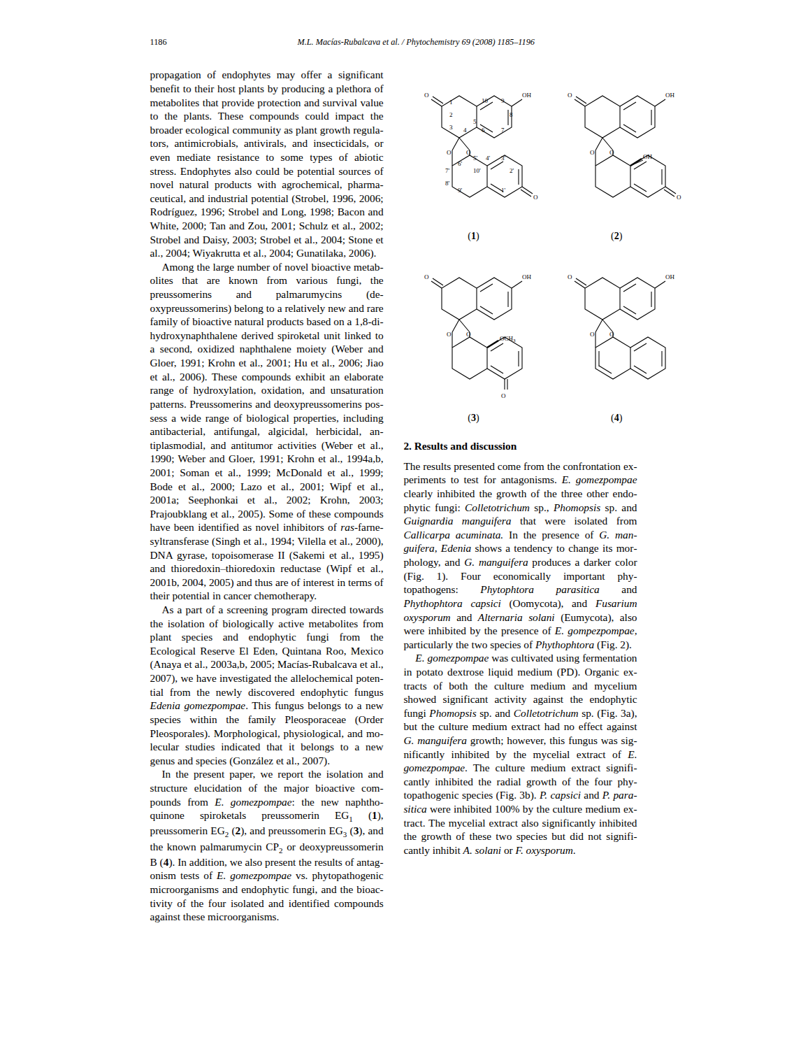1186 M.L. Macías-Rubalcava et al. / Phytochemistry 69 (2008) 1185–1196
propagation of endophytes may offer a significant benefit to their host plants by producing a plethora of metabolites that provide protection and survival value to the plants. These compounds could impact the broader ecological community as plant growth regulators, antimicrobials, antivirals, and insecticidals, or even mediate resistance to some types of abiotic stress. Endophytes also could be potential sources of novel natural products with agrochemical, pharmaceutical, and industrial potential (Strobel, 1996, 2006; Rodríguez, 1996; Strobel and Long, 1998; Bacon and White, 2000; Tan and Zou, 2001; Schulz et al., 2002; Strobel and Daisy, 2003; Strobel et al., 2004; Stone et al., 2004; Wiyakrutta et al., 2004; Gunatilaka, 2006).
Among the large number of novel bioactive metabolites that are known from various fungi, the preussomerins and palmarumycins (deoxypreussomerins) belong to a relatively new and rare family of bioactive natural products based on a 1,8-dihydroxynaphthalene derived spiroketal unit linked to a second, oxidized naphthalene moiety (Weber and Gloer, 1991; Krohn et al., 2001; Hu et al., 2006; Jiao et al., 2006). These compounds exhibit an elaborate range of hydroxylation, oxidation, and unsaturation patterns. Preussomerins and deoxypreussomerins possess a wide range of biological properties, including antibacterial, antifungal, algicidal, herbicidal, antiplasmodial, and antitumor activities (Weber et al., 1990; Weber and Gloer, 1991; Krohn et al., 1994a,b, 2001; Soman et al., 1999; McDonald et al., 1999; Bode et al., 2000; Lazo et al., 2001; Wipf et al., 2001a; Seephonkai et al., 2002; Krohn, 2003; Prajoubklang et al., 2005). Some of these compounds have been identified as novel inhibitors of ras-farnesyltransferase (Singh et al., 1994; Vilella et al., 2000), DNA gyrase, topoisomerase II (Sakemi et al., 1995) and thioredoxin–thioredoxin reductase (Wipf et al., 2001b, 2004, 2005) and thus are of interest in terms of their potential in cancer chemotherapy.
As a part of a screening program directed towards the isolation of biologically active metabolites from plant species and endophytic fungi from the Ecological Reserve El Eden, Quintana Roo, Mexico (Anaya et al., 2003a,b, 2005; Macías-Rubalcava et al., 2007), we have investigated the allelochemical potential from the newly discovered endophytic fungus Edenia gomezpompae. This fungus belongs to a new species within the family Pleosporaceae (Order Pleosporales). Morphological, physiological, and molecular studies indicated that it belongs to a new genus and species (González et al., 2007).
In the present paper, we report the isolation and structure elucidation of the major bioactive compounds from E. gomezpompae: the new naphthoquinone spiroketals preussomerin EG1 (1), preussomerin EG2 (2), and preussomerin EG3 (3), and the known palmarumycin CP2 or deoxypreussomerin B (4). In addition, we also present the results of antagonism tests of E. gomezpompae vs. phytopathogenic microorganisms and endophytic fungi, and the bioactivity of the four isolated and identified compounds against these microorganisms.
O OH O O O 1 2 3 4 5 6 7 8 9 10 7' 8' 9' 6' 5' 10' 4' 3' 2' 1'
(1)
O OH O O O OH
(2)
O OH O O OCH3 O
(3)
O OH O O
(4)
2. Results and discussion
The results presented come from the confrontation experiments to test for antagonisms. E. gomezpompae clearly inhibited the growth of the three other endophytic fungi: Colletotrichum sp., Phomopsis sp. and Guignardia manguifera that were isolated from Callicarpa acuminata. In the presence of G. manguifera, Edenia shows a tendency to change its morphology, and G. manguifera produces a darker color (Fig. 1). Four economically important phytopathogens: Phytophtora parasitica and Phythophtora capsici (Oomycota), and Fusarium oxysporum and Alternaria solani (Eumycota), also were inhibited by the presence of E. gompezpompae, particularly the two species of Phythophtora (Fig. 2).
E. gomezpompae was cultivated using fermentation in potato dextrose liquid medium (PD). Organic extracts of both the culture medium and mycelium showed significant activity against the endophytic fungi Phomopsis sp. and Colletotrichum sp. (Fig. 3a), but the culture medium extract had no effect against G. manguifera growth; however, this fungus was significantly inhibited by the mycelial extract of E. gomezpompae. The culture medium extract significantly inhibited the radial growth of the four phytopathogenic species (Fig. 3b). P. capsici and P. parasitica were inhibited 100% by the culture medium extract. The mycelial extract also significantly inhibited the growth of these two species but did not significantly inhibit A. solani or F. oxysporum.